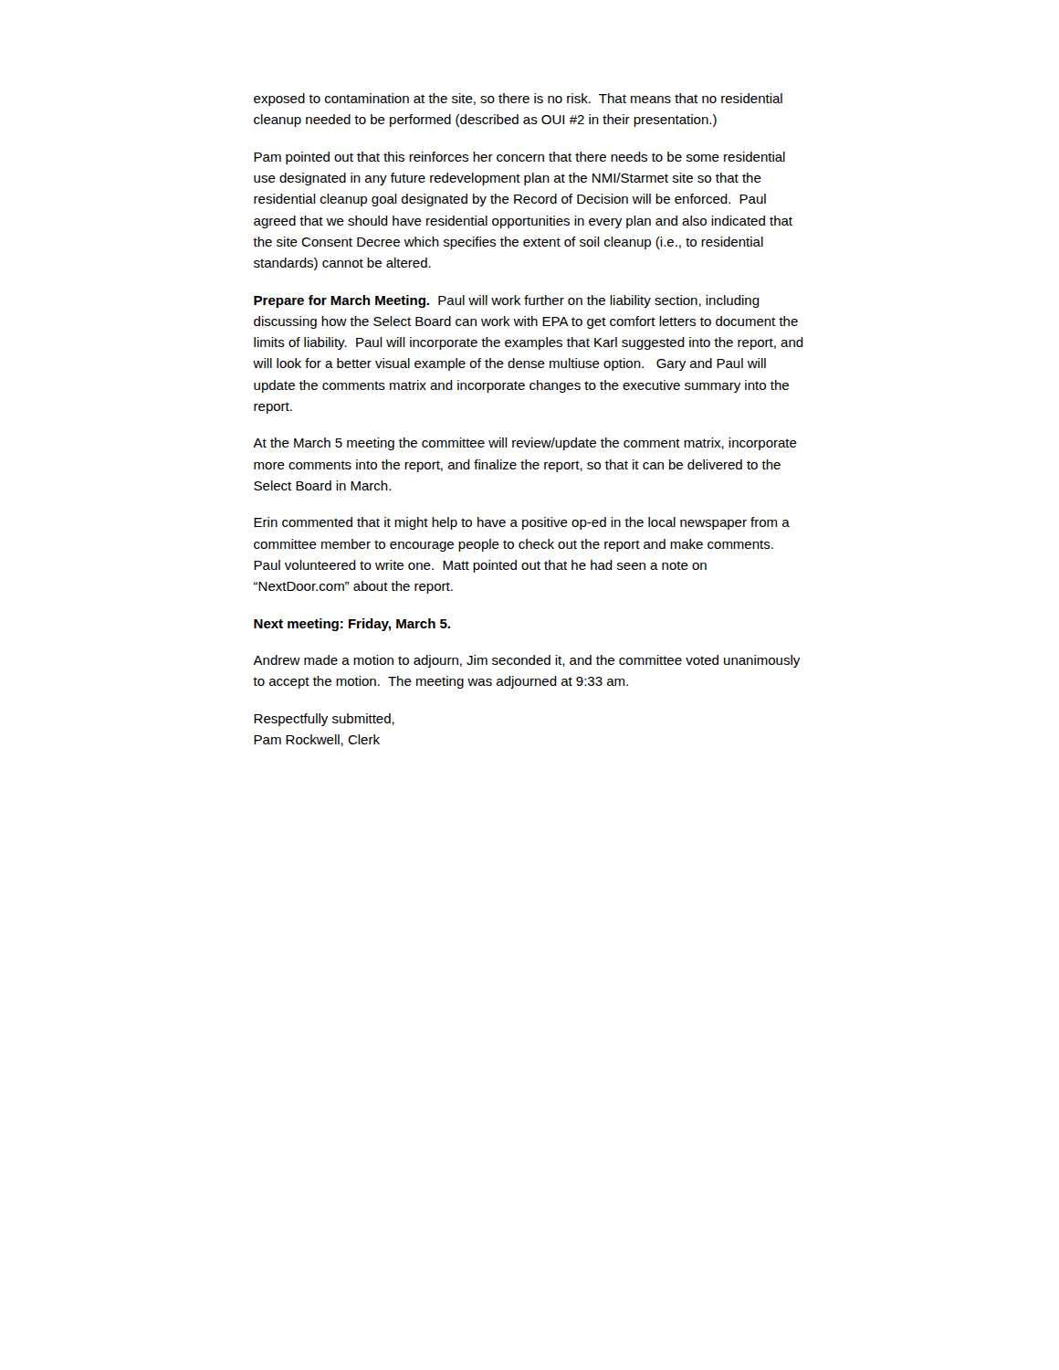exposed to contamination at the site, so there is no risk. That means that no residential cleanup needed to be performed (described as OUI #2 in their presentation.)
Pam pointed out that this reinforces her concern that there needs to be some residential use designated in any future redevelopment plan at the NMI/Starmet site so that the residential cleanup goal designated by the Record of Decision will be enforced. Paul agreed that we should have residential opportunities in every plan and also indicated that the site Consent Decree which specifies the extent of soil cleanup (i.e., to residential standards) cannot be altered.
Prepare for March Meeting. Paul will work further on the liability section, including discussing how the Select Board can work with EPA to get comfort letters to document the limits of liability. Paul will incorporate the examples that Karl suggested into the report, and will look for a better visual example of the dense multiuse option. Gary and Paul will update the comments matrix and incorporate changes to the executive summary into the report.
At the March 5 meeting the committee will review/update the comment matrix, incorporate more comments into the report, and finalize the report, so that it can be delivered to the Select Board in March.
Erin commented that it might help to have a positive op-ed in the local newspaper from a committee member to encourage people to check out the report and make comments. Paul volunteered to write one. Matt pointed out that he had seen a note on “NextDoor.com” about the report.
Next meeting: Friday, March 5.
Andrew made a motion to adjourn, Jim seconded it, and the committee voted unanimously to accept the motion. The meeting was adjourned at 9:33 am.
Respectfully submitted,
Pam Rockwell, Clerk